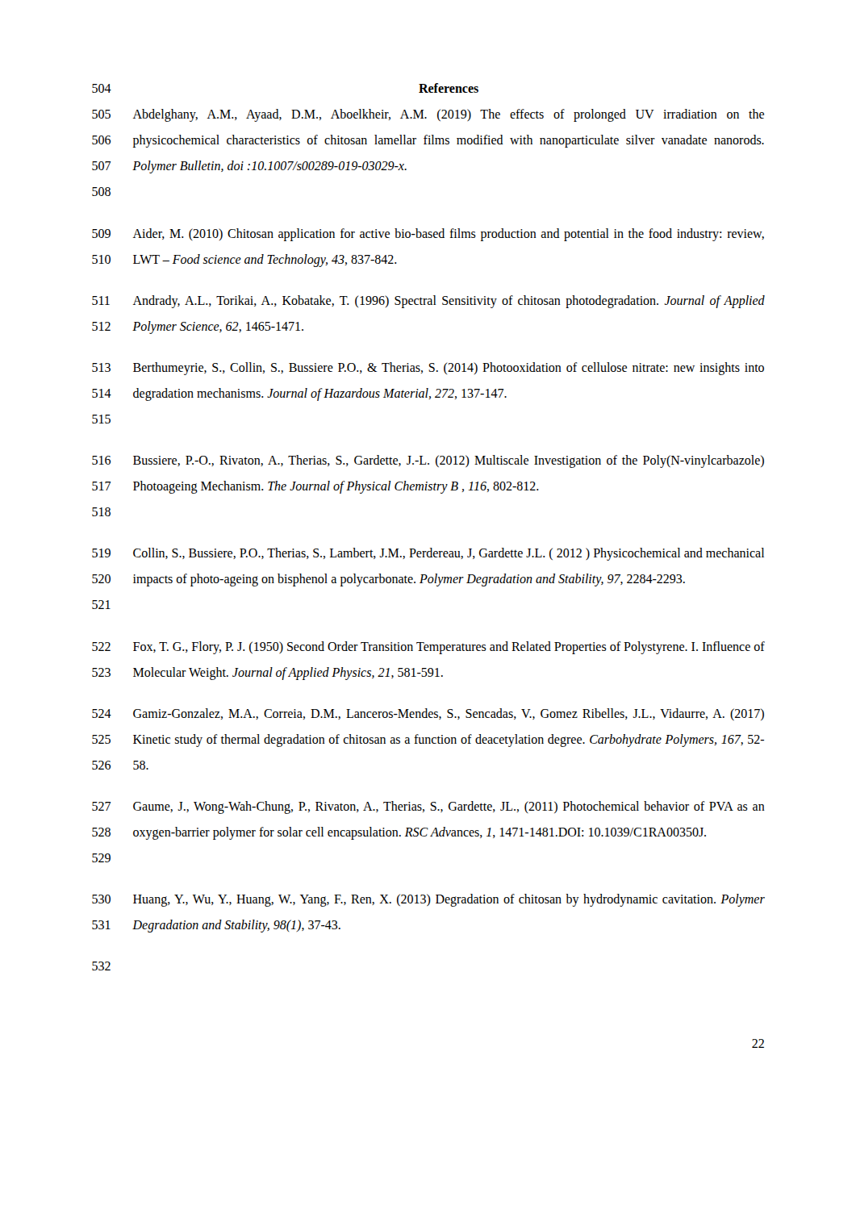504
References
505 506 507 508
Abdelghany, A.M., Ayaad, D.M., Aboelkheir, A.M. (2019) The effects of prolonged UV irradiation on the physicochemical characteristics of chitosan lamellar films modified with nanoparticulate silver vanadate nanorods. Polymer Bulletin, doi :10.1007/s00289-019-03029-x.
509 510
Aider, M. (2010) Chitosan application for active bio-based films production and potential in the food industry: review, LWT – Food science and Technology, 43, 837-842.
511 512
Andrady, A.L., Torikai, A., Kobatake, T. (1996) Spectral Sensitivity of chitosan photodegradation. Journal of Applied Polymer Science, 62, 1465-1471.
513 514 515
Berthumeyrie, S., Collin, S., Bussiere P.O., & Therias, S. (2014) Photooxidation of cellulose nitrate: new insights into degradation mechanisms. Journal of Hazardous Material, 272, 137-147.
516 517 518
Bussiere, P.-O., Rivaton, A., Therias, S., Gardette, J.-L. (2012) Multiscale Investigation of the Poly(N-vinylcarbazole) Photoageing Mechanism. The Journal of Physical Chemistry B , 116, 802-812.
519 520 521
Collin, S., Bussiere, P.O., Therias, S., Lambert, J.M., Perdereau, J, Gardette J.L. ( 2012 ) Physicochemical and mechanical impacts of photo-ageing on bisphenol a polycarbonate. Polymer Degradation and Stability, 97, 2284-2293.
522 523
Fox, T. G., Flory, P. J. (1950) Second Order Transition Temperatures and Related Properties of Polystyrene. I. Influence of Molecular Weight. Journal of Applied Physics, 21, 581-591.
524 525 526
Gamiz-Gonzalez, M.A., Correia, D.M., Lanceros-Mendes, S., Sencadas, V., Gomez Ribelles, J.L., Vidaurre, A. (2017) Kinetic study of thermal degradation of chitosan as a function of deacetylation degree. Carbohydrate Polymers, 167, 52-58.
527 528 529
Gaume, J., Wong-Wah-Chung, P., Rivaton, A., Therias, S., Gardette, JL., (2011) Photochemical behavior of PVA as an oxygen-barrier polymer for solar cell encapsulation. RSC Advances, 1, 1471-1481.DOI: 10.1039/C1RA00350J.
530 531
Huang, Y., Wu, Y., Huang, W., Yang, F., Ren, X. (2013) Degradation of chitosan by hydrodynamic cavitation. Polymer Degradation and Stability, 98(1), 37-43.
532
22